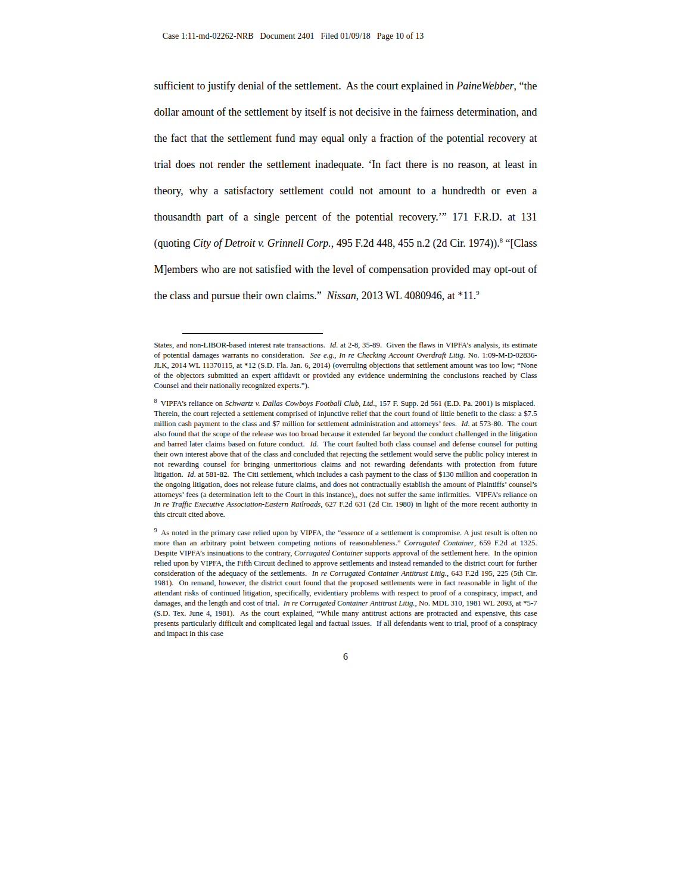Case 1:11-md-02262-NRB Document 2401 Filed 01/09/18 Page 10 of 13
sufficient to justify denial of the settlement. As the court explained in PaineWebber, “the dollar amount of the settlement by itself is not decisive in the fairness determination, and the fact that the settlement fund may equal only a fraction of the potential recovery at trial does not render the settlement inadequate. ‘In fact there is no reason, at least in theory, why a satisfactory settlement could not amount to a hundredth or even a thousandth part of a single percent of the potential recovery.’” 171 F.R.D. at 131 (quoting City of Detroit v. Grinnell Corp., 495 F.2d 448, 455 n.2 (2d Cir. 1974)).8 “[Class M]embers who are not satisfied with the level of compensation provided may opt-out of the class and pursue their own claims.” Nissan, 2013 WL 4080946, at *11.9
States, and non-LIBOR-based interest rate transactions. Id. at 2-8, 35-89. Given the flaws in VIPFA’s analysis, its estimate of potential damages warrants no consideration. See e.g., In re Checking Account Overdraft Litig. No. 1:09-M-D-02836-JLK, 2014 WL 11370115, at *12 (S.D. Fla. Jan. 6, 2014) (overruling objections that settlement amount was too low; “None of the objectors submitted an expert affidavit or provided any evidence undermining the conclusions reached by Class Counsel and their nationally recognized experts.”).
8 VIPFA’s reliance on Schwartz v. Dallas Cowboys Football Club, Ltd., 157 F. Supp. 2d 561 (E.D. Pa. 2001) is misplaced. Therein, the court rejected a settlement comprised of injunctive relief that the court found of little benefit to the class: a $7.5 million cash payment to the class and $7 million for settlement administration and attorneys’ fees. Id. at 573-80. The court also found that the scope of the release was too broad because it extended far beyond the conduct challenged in the litigation and barred later claims based on future conduct. Id. The court faulted both class counsel and defense counsel for putting their own interest above that of the class and concluded that rejecting the settlement would serve the public policy interest in not rewarding counsel for bringing unmeritorious claims and not rewarding defendants with protection from future litigation. Id. at 581-82. The Citi settlement, which includes a cash payment to the class of $130 million and cooperation in the ongoing litigation, does not release future claims, and does not contractually establish the amount of Plaintiffs’ counsel’s attorneys’ fees (a determination left to the Court in this instance),, does not suffer the same infirmities. VIPFA’s reliance on In re Traffic Executive Association-Eastern Railroads, 627 F.2d 631 (2d Cir. 1980) in light of the more recent authority in this circuit cited above.
9 As noted in the primary case relied upon by VIPFA, the “essence of a settlement is compromise. A just result is often no more than an arbitrary point between competing notions of reasonableness.” Corrugated Container, 659 F.2d at 1325. Despite VIPFA’s insinuations to the contrary, Corrugated Container supports approval of the settlement here. In the opinion relied upon by VIPFA, the Fifth Circuit declined to approve settlements and instead remanded to the district court for further consideration of the adequacy of the settlements. In re Corrugated Container Antitrust Litig., 643 F.2d 195, 225 (5th Cir. 1981). On remand, however, the district court found that the proposed settlements were in fact reasonable in light of the attendant risks of continued litigation, specifically, evidentiary problems with respect to proof of a conspiracy, impact, and damages, and the length and cost of trial. In re Corrugated Container Antitrust Litig., No. MDL 310, 1981 WL 2093, at *5-7 (S.D. Tex. June 4, 1981). As the court explained, “While many antitrust actions are protracted and expensive, this case presents particularly difficult and complicated legal and factual issues. If all defendants went to trial, proof of a conspiracy and impact in this case
6